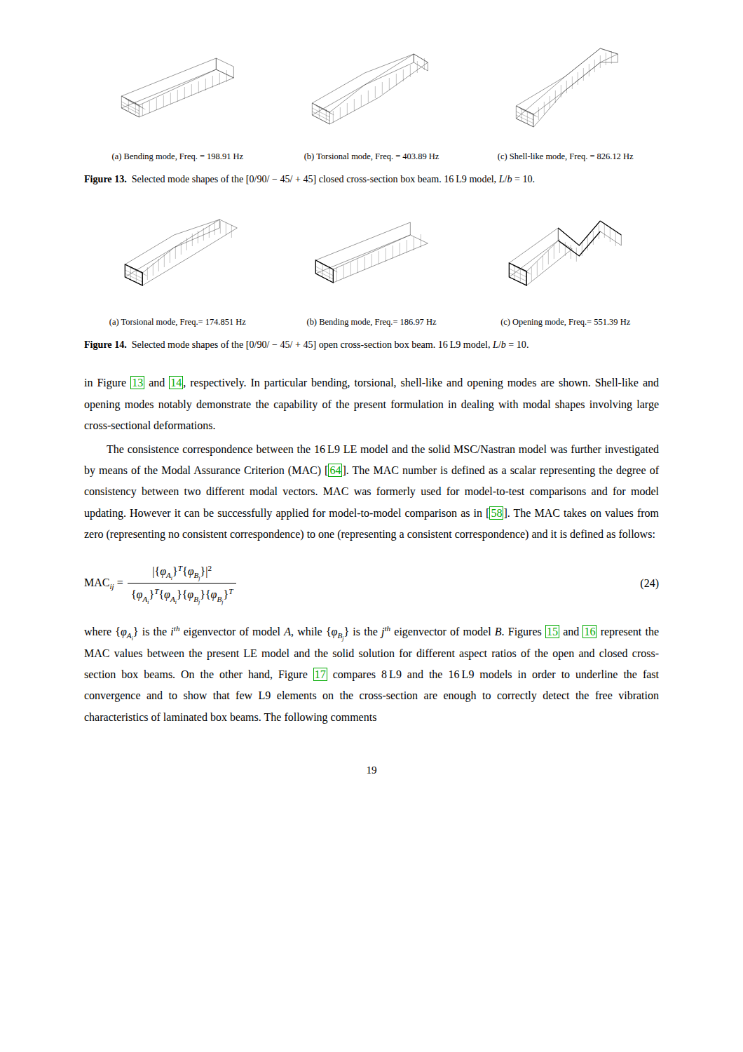(a) Bending mode, Freq. = 198.91 Hz
(b) Torsional mode, Freq. = 403.89 Hz
(c) Shell-like mode, Freq. = 826.12 Hz
Figure 13. Selected mode shapes of the [0/90/ − 45/ + 45] closed cross-section box beam. 16 L9 model, L/b = 10.
(a) Torsional mode, Freq.= 174.851 Hz
(b) Bending mode, Freq.= 186.97 Hz
(c) Opening mode, Freq.= 551.39 Hz
Figure 14. Selected mode shapes of the [0/90/ − 45/ + 45] open cross-section box beam. 16 L9 model, L/b = 10.
in Figure 13 and 14, respectively. In particular bending, torsional, shell-like and opening modes are shown. Shell-like and opening modes notably demonstrate the capability of the present formulation in dealing with modal shapes involving large cross-sectional deformations.
The consistence correspondence between the 16 L9 LE model and the solid MSC/Nastran model was further investigated by means of the Modal Assurance Criterion (MAC) [64]. The MAC number is defined as a scalar representing the degree of consistency between two different modal vectors. MAC was formerly used for model-to-test comparisons and for model updating. However it can be successfully applied for model-to-model comparison as in [58]. The MAC takes on values from zero (representing no consistent correspondence) to one (representing a consistent correspondence) and it is defined as follows:
MACij = |{φAi}T{φBj}|2 {φAi}T{φAi}{φBj}{φBj}T
(24)
where {φAi} is the ith eigenvector of model A, while {φBj} is the jth eigenvector of model B. Figures 15 and 16 represent the MAC values between the present LE model and the solid solution for different aspect ratios of the open and closed cross-section box beams. On the other hand, Figure 17 compares 8 L9 and the 16 L9 models in order to underline the fast convergence and to show that few L9 elements on the cross-section are enough to correctly detect the free vibration characteristics of laminated box beams. The following comments
19